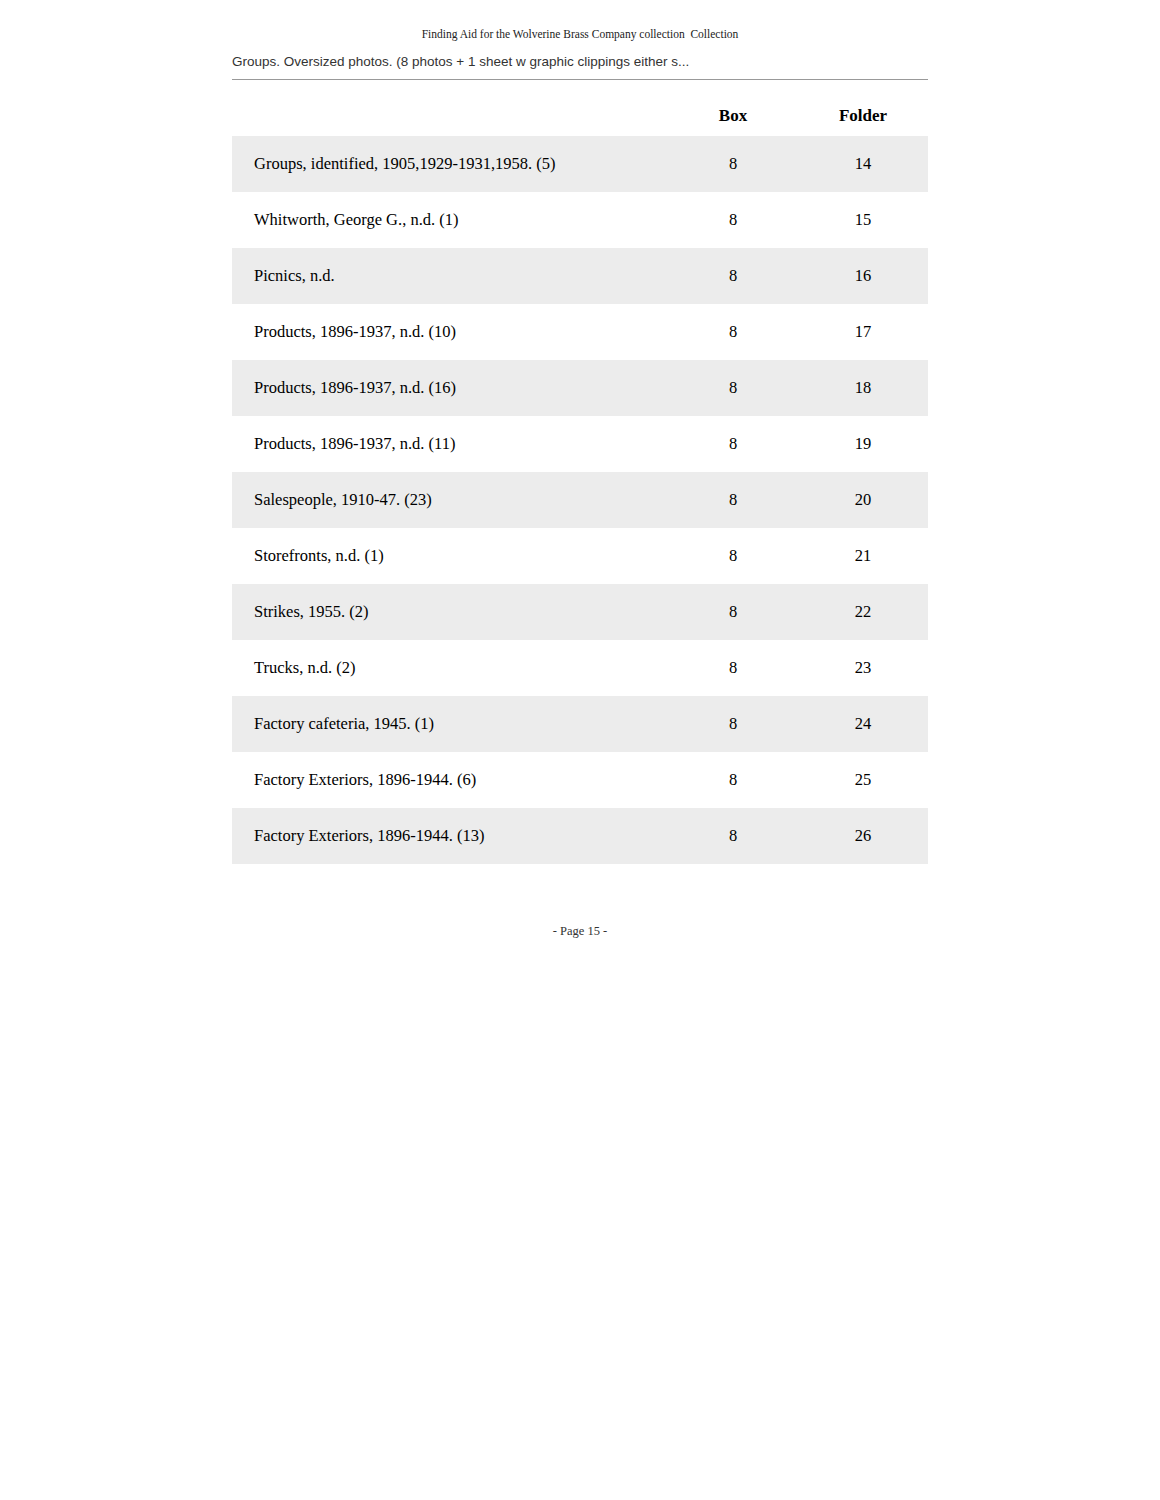Finding Aid for the Wolverine Brass Company collection Collection
Groups. Oversized photos. (8 photos + 1 sheet w graphic clippings either s...
| | Box | Folder |
| --- | --- | --- |
| Groups, identified, 1905,1929-1931,1958. (5) | 8 | 14 |
| Whitworth, George G., n.d. (1) | 8 | 15 |
| Picnics, n.d. | 8 | 16 |
| Products, 1896-1937, n.d. (10) | 8 | 17 |
| Products, 1896-1937, n.d. (16) | 8 | 18 |
| Products, 1896-1937, n.d. (11) | 8 | 19 |
| Salespeople, 1910-47. (23) | 8 | 20 |
| Storefronts, n.d. (1) | 8 | 21 |
| Strikes, 1955. (2) | 8 | 22 |
| Trucks, n.d. (2) | 8 | 23 |
| Factory cafeteria, 1945. (1) | 8 | 24 |
| Factory Exteriors, 1896-1944. (6) | 8 | 25 |
| Factory Exteriors, 1896-1944. (13) | 8 | 26 |
- Page 15 -